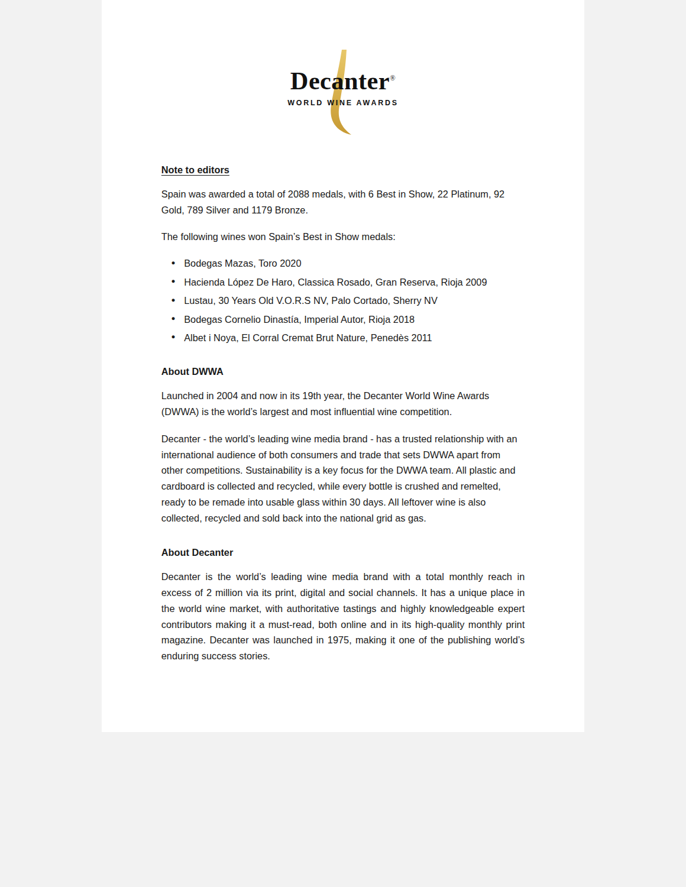Decanter®
World Wine Awards
Note to editors
Spain was awarded a total of 2088 medals, with 6 Best in Show, 22 Platinum, 92 Gold, 789 Silver and 1179 Bronze.
The following wines won Spain’s Best in Show medals:
Bodegas Mazas, Toro 2020
Hacienda López De Haro, Classica Rosado, Gran Reserva, Rioja 2009
Lustau, 30 Years Old V.O.R.S NV, Palo Cortado, Sherry NV
Bodegas Cornelio Dinastía, Imperial Autor, Rioja 2018
Albet i Noya, El Corral Cremat Brut Nature, Penedès 2011
About DWWA
Launched in 2004 and now in its 19th year, the Decanter World Wine Awards (DWWA) is the world’s largest and most influential wine competition.
Decanter - the world’s leading wine media brand - has a trusted relationship with an international audience of both consumers and trade that sets DWWA apart from other competitions. Sustainability is a key focus for the DWWA team. All plastic and cardboard is collected and recycled, while every bottle is crushed and remelted, ready to be remade into usable glass within 30 days. All leftover wine is also collected, recycled and sold back into the national grid as gas.
About Decanter
Decanter is the world’s leading wine media brand with a total monthly reach in excess of 2 million via its print, digital and social channels. It has a unique place in the world wine market, with authoritative tastings and highly knowledgeable expert contributors making it a must-read, both online and in its high-quality monthly print magazine. Decanter was launched in 1975, making it one of the publishing world’s enduring success stories.